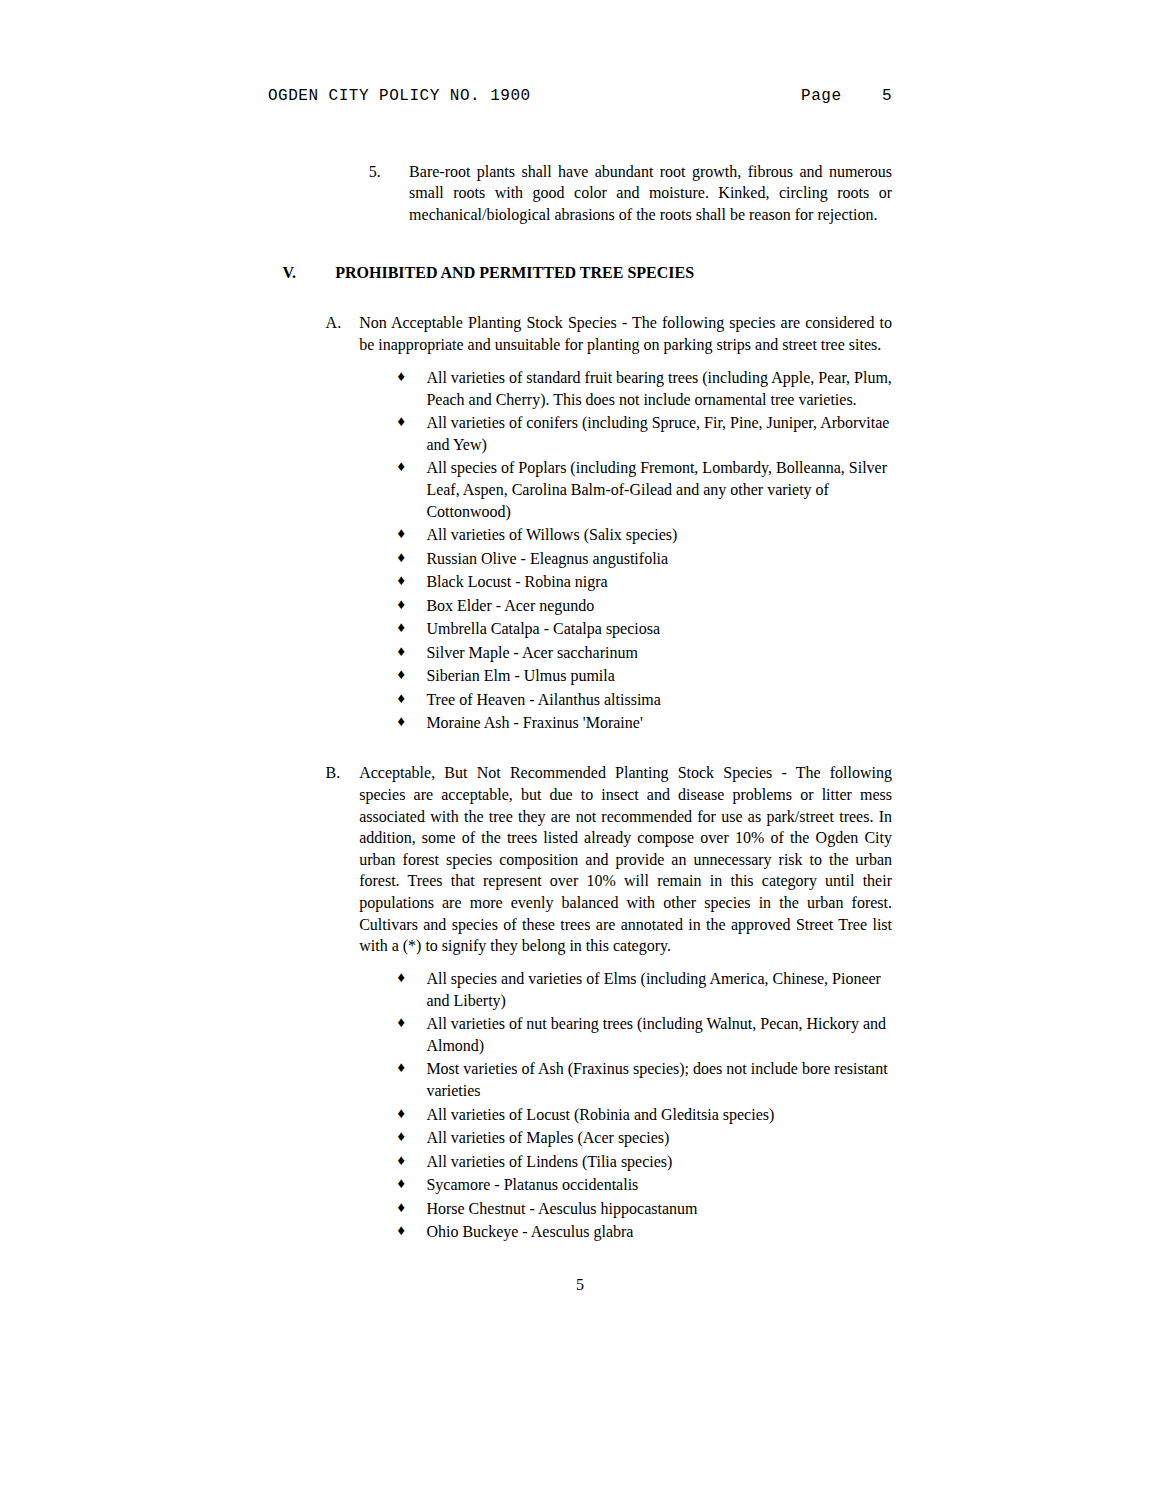OGDEN CITY POLICY NO. 1900 Page 5
5. Bare-root plants shall have abundant root growth, fibrous and numerous small roots with good color and moisture. Kinked, circling roots or mechanical/biological abrasions of the roots shall be reason for rejection.
V. PROHIBITED AND PERMITTED TREE SPECIES
A. Non Acceptable Planting Stock Species - The following species are considered to be inappropriate and unsuitable for planting on parking strips and street tree sites.
All varieties of standard fruit bearing trees (including Apple, Pear, Plum, Peach and Cherry). This does not include ornamental tree varieties.
All varieties of conifers (including Spruce, Fir, Pine, Juniper, Arborvitae and Yew)
All species of Poplars (including Fremont, Lombardy, Bolleanna, Silver Leaf, Aspen, Carolina Balm-of-Gilead and any other variety of Cottonwood)
All varieties of Willows (Salix species)
Russian Olive - Eleagnus angustifolia
Black Locust - Robina nigra
Box Elder - Acer negundo
Umbrella Catalpa - Catalpa speciosa
Silver Maple - Acer saccharinum
Siberian Elm - Ulmus pumila
Tree of Heaven - Ailanthus altissima
Moraine Ash - Fraxinus 'Moraine'
B. Acceptable, But Not Recommended Planting Stock Species - The following species are acceptable, but due to insect and disease problems or litter mess associated with the tree they are not recommended for use as park/street trees. In addition, some of the trees listed already compose over 10% of the Ogden City urban forest species composition and provide an unnecessary risk to the urban forest. Trees that represent over 10% will remain in this category until their populations are more evenly balanced with other species in the urban forest. Cultivars and species of these trees are annotated in the approved Street Tree list with a (*) to signify they belong in this category.
All species and varieties of Elms (including America, Chinese, Pioneer and Liberty)
All varieties of nut bearing trees (including Walnut, Pecan, Hickory and Almond)
Most varieties of Ash (Fraxinus species); does not include bore resistant varieties
All varieties of Locust (Robinia and Gleditsia species)
All varieties of Maples (Acer species)
All varieties of Lindens (Tilia species)
Sycamore - Platanus occidentalis
Horse Chestnut - Aesculus hippocastanum
Ohio Buckeye - Aesculus glabra
5